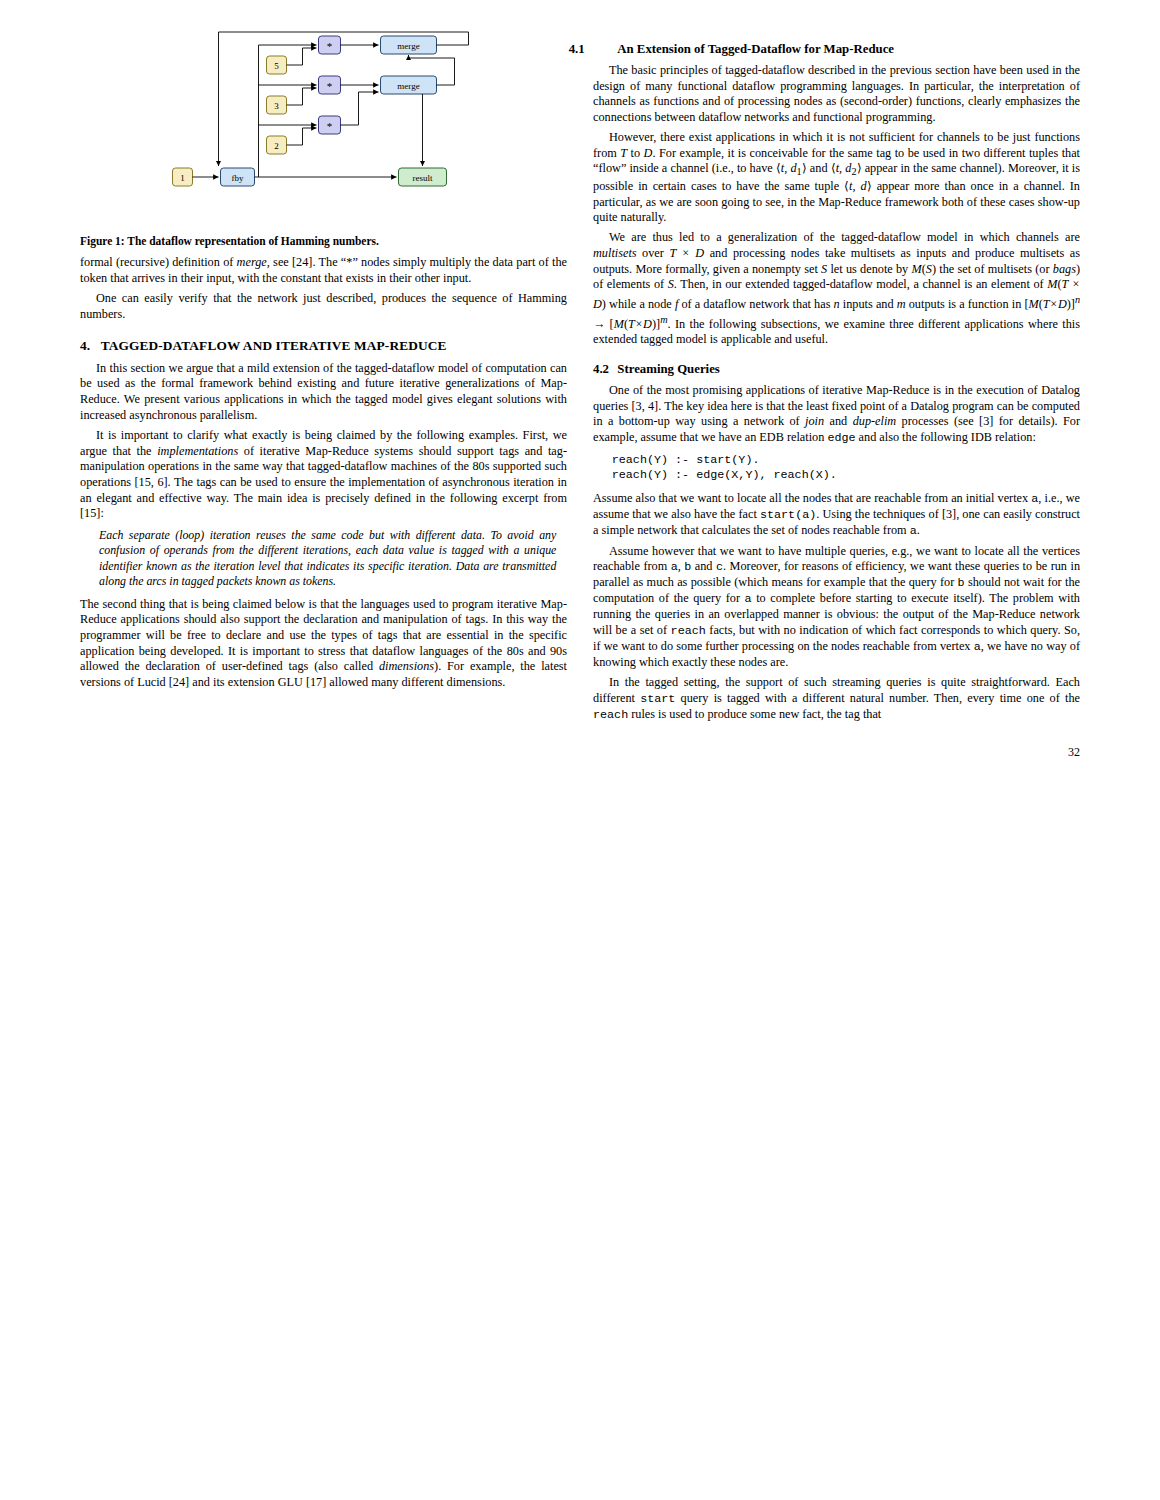merge merge * * * 5 3 2 fby 1 result
Figure 1: The dataflow representation of Hamming numbers.
formal (recursive) definition of merge, see [24]. The “*” nodes simply multiply the data part of the token that arrives in their input, with the constant that exists in their other input.
One can easily verify that the network just described, produces the sequence of Hamming numbers.
4. TAGGED-DATAFLOW AND ITERATIVE MAP-REDUCE
In this section we argue that a mild extension of the tagged-dataflow model of computation can be used as the formal framework behind existing and future iterative generalizations of Map-Reduce. We present various applications in which the tagged model gives elegant solutions with increased asynchronous parallelism.
It is important to clarify what exactly is being claimed by the following examples. First, we argue that the implementations of iterative Map-Reduce systems should support tags and tag-manipulation operations in the same way that tagged-dataflow machines of the 80s supported such operations [15, 6]. The tags can be used to ensure the implementation of asynchronous iteration in an elegant and effective way. The main idea is precisely defined in the following excerpt from [15]:
Each separate (loop) iteration reuses the same code but with different data. To avoid any confusion of operands from the different iterations, each data value is tagged with a unique identifier known as the iteration level that indicates its specific iteration. Data are transmitted along the arcs in tagged packets known as tokens.
The second thing that is being claimed below is that the languages used to program iterative Map-Reduce applications should also support the declaration and manipulation of tags. In this way the programmer will be free to declare and use the types of tags that are essential in the specific application being developed. It is important to stress that dataflow languages of the 80s and 90s allowed the declaration of user-defined tags (also called dimensions). For example, the latest versions of Lucid [24] and its extension GLU [17] allowed many different dimensions.
4.1 An Extension of Tagged-Dataflow for Map-Reduce
The basic principles of tagged-dataflow described in the previous section have been used in the design of many functional dataflow programming languages. In particular, the interpretation of channels as functions and of processing nodes as (second-order) functions, clearly emphasizes the connections between dataflow networks and functional programming.
However, there exist applications in which it is not sufficient for channels to be just functions from T to D. For example, it is conceivable for the same tag to be used in two different tuples that “flow” inside a channel (i.e., to have ⟨t, d1⟩ and ⟨t, d2⟩ appear in the same channel). Moreover, it is possible in certain cases to have the same tuple ⟨t, d⟩ appear more than once in a channel. In particular, as we are soon going to see, in the Map-Reduce framework both of these cases show-up quite naturally.
We are thus led to a generalization of the tagged-dataflow model in which channels are multisets over T × D and processing nodes take multisets as inputs and produce multisets as outputs. More formally, given a nonempty set S let us denote by M(S) the set of multisets (or bags) of elements of S. Then, in our extended tagged-dataflow model, a channel is an element of M(T × D) while a node f of a dataflow network that has n inputs and m outputs is a function in [M(T×D)]n → [M(T×D)]m. In the following subsections, we examine three different applications where this extended tagged model is applicable and useful.
4.2 Streaming Queries
One of the most promising applications of iterative Map-Reduce is in the execution of Datalog queries [3, 4]. The key idea here is that the least fixed point of a Datalog program can be computed in a bottom-up way using a network of join and dup-elim processes (see [3] for details). For example, assume that we have an EDB relation edge and also the following IDB relation:
reach(Y) :- start(Y).
reach(Y) :- edge(X,Y), reach(X).
Assume also that we want to locate all the nodes that are reachable from an initial vertex a, i.e., we assume that we also have the fact start(a). Using the techniques of [3], one can easily construct a simple network that calculates the set of nodes reachable from a.
Assume however that we want to have multiple queries, e.g., we want to locate all the vertices reachable from a, b and c. Moreover, for reasons of efficiency, we want these queries to be run in parallel as much as possible (which means for example that the query for b should not wait for the computation of the query for a to complete before starting to execute itself). The problem with running the queries in an overlapped manner is obvious: the output of the Map-Reduce network will be a set of reach facts, but with no indication of which fact corresponds to which query. So, if we want to do some further processing on the nodes reachable from vertex a, we have no way of knowing which exactly these nodes are.
In the tagged setting, the support of such streaming queries is quite straightforward. Each different start query is tagged with a different natural number. Then, every time one of the reach rules is used to produce some new fact, the tag that
32